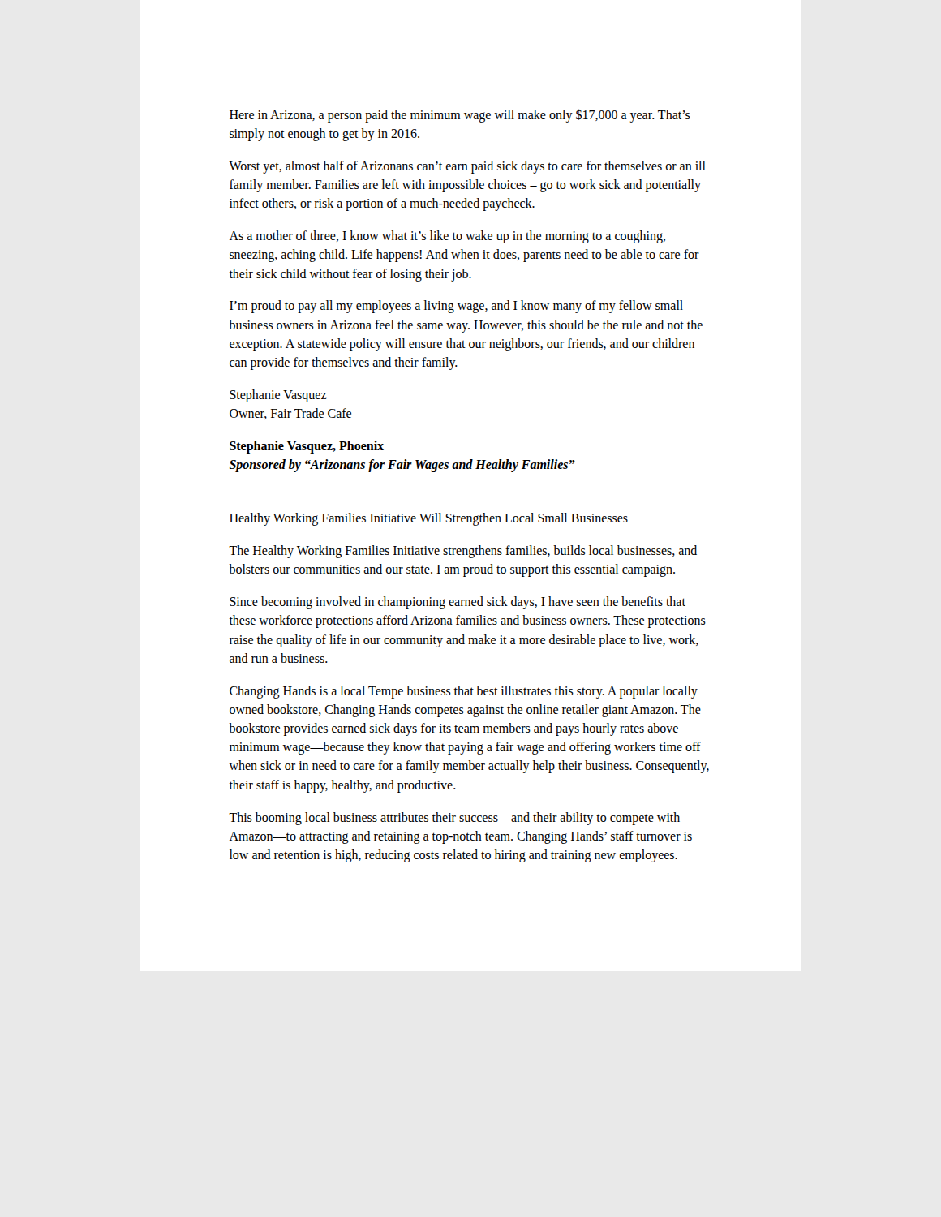Here in Arizona, a person paid the minimum wage will make only $17,000 a year. That’s simply not enough to get by in 2016.
Worst yet, almost half of Arizonans can’t earn paid sick days to care for themselves or an ill family member. Families are left with impossible choices – go to work sick and potentially infect others, or risk a portion of a much-needed paycheck.
As a mother of three, I know what it’s like to wake up in the morning to a coughing, sneezing, aching child. Life happens! And when it does, parents need to be able to care for their sick child without fear of losing their job.
I’m proud to pay all my employees a living wage, and I know many of my fellow small business owners in Arizona feel the same way. However, this should be the rule and not the exception. A statewide policy will ensure that our neighbors, our friends, and our children can provide for themselves and their family.
Stephanie Vasquez
Owner, Fair Trade Cafe
Stephanie Vasquez, Phoenix
Sponsored by “Arizonans for Fair Wages and Healthy Families”
Healthy Working Families Initiative Will Strengthen Local Small Businesses
The Healthy Working Families Initiative strengthens families, builds local businesses, and bolsters our communities and our state. I am proud to support this essential campaign.
Since becoming involved in championing earned sick days, I have seen the benefits that these workforce protections afford Arizona families and business owners. These protections raise the quality of life in our community and make it a more desirable place to live, work, and run a business.
Changing Hands is a local Tempe business that best illustrates this story. A popular locally owned bookstore, Changing Hands competes against the online retailer giant Amazon. The bookstore provides earned sick days for its team members and pays hourly rates above minimum wage—because they know that paying a fair wage and offering workers time off when sick or in need to care for a family member actually help their business. Consequently, their staff is happy, healthy, and productive.
This booming local business attributes their success—and their ability to compete with Amazon—to attracting and retaining a top-notch team. Changing Hands’ staff turnover is low and retention is high, reducing costs related to hiring and training new employees.